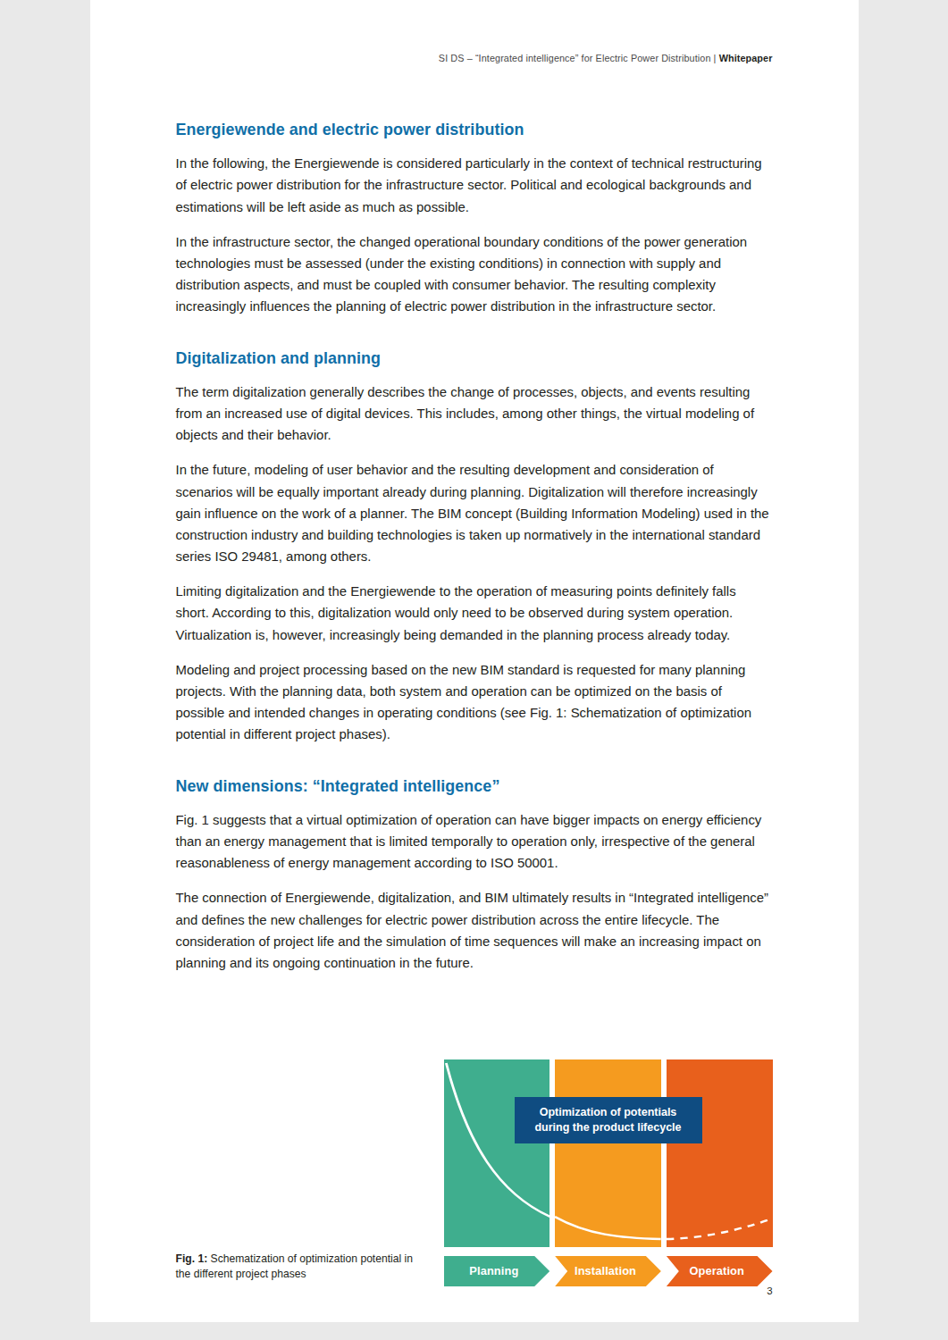SI DS – “Integrated intelligence” for Electric Power Distribution | Whitepaper
Energiewende and electric power distribution
In the following, the Energiewende is considered particularly in the context of technical restructuring of electric power distribution for the infrastructure sector. Political and ecological backgrounds and estimations will be left aside as much as possible.
In the infrastructure sector, the changed operational boundary conditions of the power generation technologies must be assessed (under the existing conditions) in connection with supply and distribution aspects, and must be coupled with consumer behavior. The resulting complexity increasingly influences the planning of electric power distribution in the infrastructure sector.
Digitalization and planning
The term digitalization generally describes the change of processes, objects, and events resulting from an increased use of digital devices. This includes, among other things, the virtual modeling of objects and their behavior.
In the future, modeling of user behavior and the resulting development and consideration of scenarios will be equally important already during planning. Digitalization will therefore increasingly gain influence on the work of a planner. The BIM concept (Building Information Modeling) used in the construction industry and building technologies is taken up normatively in the international standard series ISO 29481, among others.
Limiting digitalization and the Energiewende to the operation of measuring points definitely falls short. According to this, digitalization would only need to be observed during system operation. Virtualization is, however, increasingly being demanded in the planning process already today.
Modeling and project processing based on the new BIM standard is requested for many planning projects. With the planning data, both system and operation can be optimized on the basis of possible and intended changes in operating conditions (see Fig. 1: Schematization of optimization potential in different project phases).
New dimensions: “Integrated intelligence”
Fig. 1 suggests that a virtual optimization of operation can have bigger impacts on energy efficiency than an energy management that is limited temporally to operation only, irrespective of the general reasonableness of energy management according to ISO 50001.
The connection of Energiewende, digitalization, and BIM ultimately results in “Integrated intelligence” and defines the new challenges for electric power distribution across the entire lifecycle. The consideration of project life and the simulation of time sequences will make an increasing impact on planning and its ongoing continuation in the future.
Fig. 1: Schematization of optimization potential in the different project phases
Optimization of potentials
during the product lifecycle
Planning
Installation
Operation
3